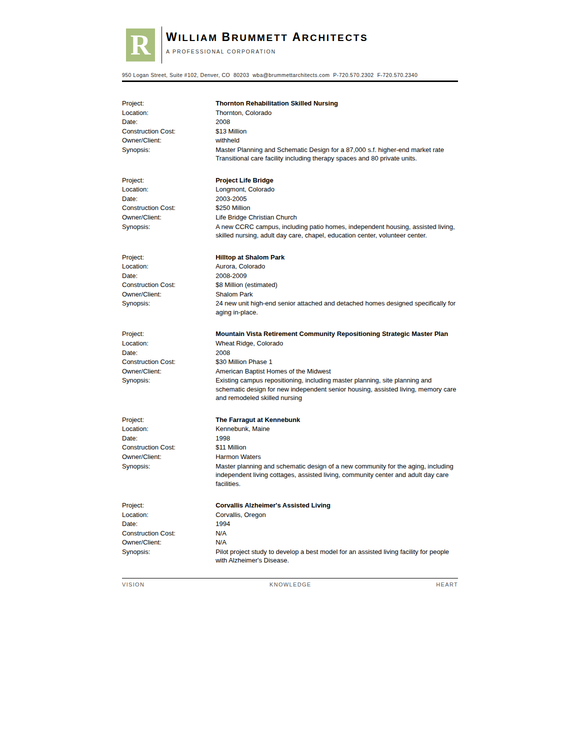R
William Brummett Architects
A Professional Corporation
950 Logan Street, Suite #102, Denver, CO 80203 wba@brummettarchitects.com P-720.570.2302 F-720.570.2340
Project:
Thornton Rehabilitation Skilled Nursing
Location:
Thornton, Colorado
Date:
2008
Construction Cost:
$13 Million
Owner/Client:
withheld
Synopsis:
Master Planning and Schematic Design for a 87,000 s.f. higher-end market rate Transitional care facility including therapy spaces and 80 private units.
Project:
Project Life Bridge
Location:
Longmont, Colorado
Date:
2003-2005
Construction Cost:
$250 Million
Owner/Client:
Life Bridge Christian Church
Synopsis:
A new CCRC campus, including patio homes, independent housing, assisted living, skilled nursing, adult day care, chapel, education center, volunteer center.
Project:
Hilltop at Shalom Park
Location:
Aurora, Colorado
Date:
2008-2009
Construction Cost:
$8 Million (estimated)
Owner/Client:
Shalom Park
Synopsis:
24 new unit high-end senior attached and detached homes designed specifically for aging in-place.
Project:
Mountain Vista Retirement Community Repositioning Strategic Master Plan
Location:
Wheat Ridge, Colorado
Date:
2008
Construction Cost:
$30 Million Phase 1
Owner/Client:
American Baptist Homes of the Midwest
Synopsis:
Existing campus repositioning, including master planning, site planning and schematic design for new independent senior housing, assisted living, memory care and remodeled skilled nursing
Project:
The Farragut at Kennebunk
Location:
Kennebunk, Maine
Date:
1998
Construction Cost:
$11 Million
Owner/Client:
Harmon Waters
Synopsis:
Master planning and schematic design of a new community for the aging, including independent living cottages, assisted living, community center and adult day care facilities.
Project:
Corvallis Alzheimer's Assisted Living
Location:
Corvallis, Oregon
Date:
1994
Construction Cost:
N/A
Owner/Client:
N/A
Synopsis:
Pilot project study to develop a best model for an assisted living facility for people with Alzheimer's Disease.
Vision Knowledge Heart